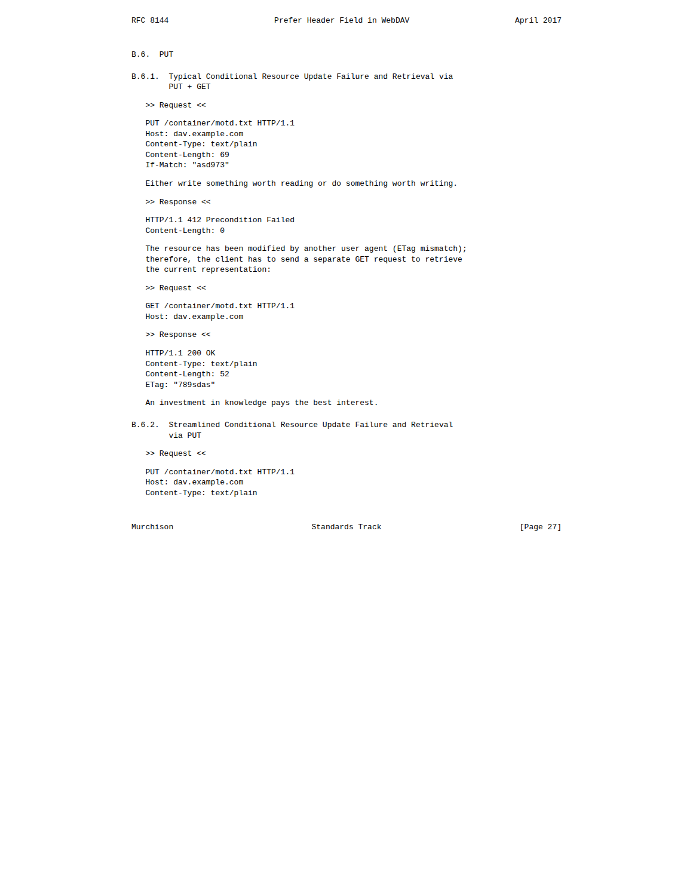RFC 8144 Prefer Header Field in WebDAV April 2017
B.6. PUT
B.6.1. Typical Conditional Resource Update Failure and Retrieval via
PUT + GET
>> Request <<
PUT /container/motd.txt HTTP/1.1
Host: dav.example.com
Content-Type: text/plain
Content-Length: 69
If-Match: "asd973"
Either write something worth reading or do something worth writing.
>> Response <<
HTTP/1.1 412 Precondition Failed
Content-Length: 0
The resource has been modified by another user agent (ETag mismatch);
therefore, the client has to send a separate GET request to retrieve
the current representation:
>> Request <<
GET /container/motd.txt HTTP/1.1
Host: dav.example.com
>> Response <<
HTTP/1.1 200 OK
Content-Type: text/plain
Content-Length: 52
ETag: "789sdas"
An investment in knowledge pays the best interest.
B.6.2. Streamlined Conditional Resource Update Failure and Retrieval
via PUT
>> Request <<
PUT /container/motd.txt HTTP/1.1
Host: dav.example.com
Content-Type: text/plain
Murchison Standards Track [Page 27]